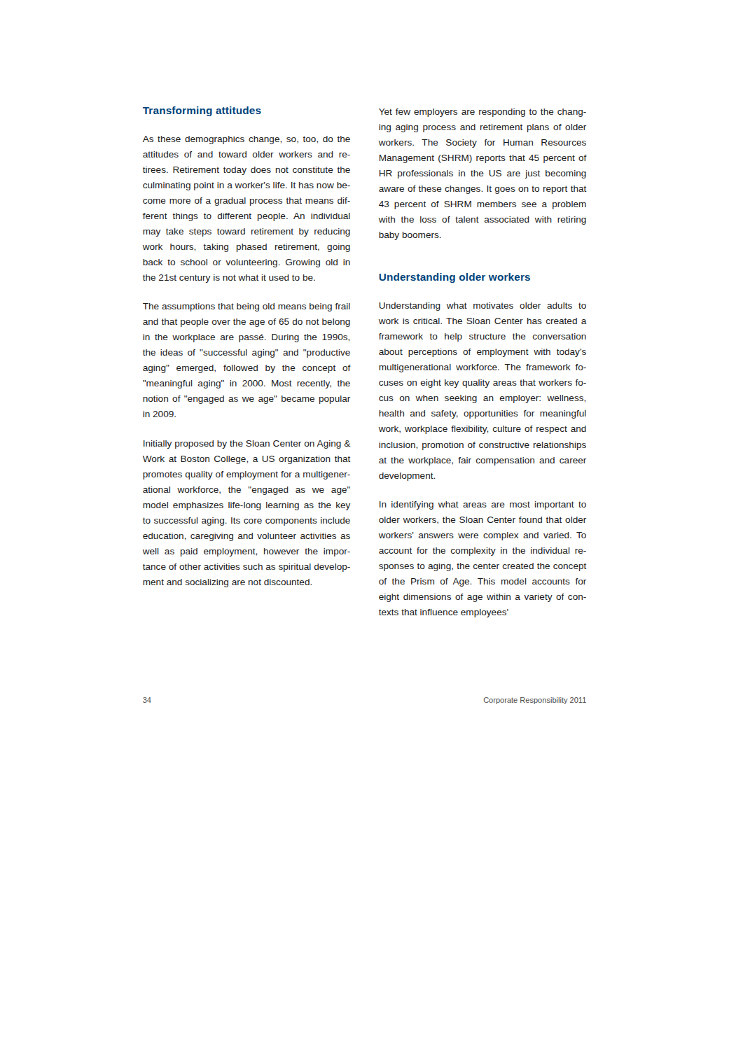Transforming attitudes
As these demographics change, so, too, do the attitudes of and toward older workers and retirees. Retirement today does not constitute the culminating point in a worker's life. It has now become more of a gradual process that means different things to different people. An individual may take steps toward retirement by reducing work hours, taking phased retirement, going back to school or volunteering. Growing old in the 21st century is not what it used to be.
The assumptions that being old means being frail and that people over the age of 65 do not belong in the workplace are passé. During the 1990s, the ideas of "successful aging" and "productive aging" emerged, followed by the concept of "meaningful aging" in 2000. Most recently, the notion of "engaged as we age" became popular in 2009.
Initially proposed by the Sloan Center on Aging & Work at Boston College, a US organization that promotes quality of employment for a multigenerational workforce, the "engaged as we age" model emphasizes life-long learning as the key to successful aging. Its core components include education, caregiving and volunteer activities as well as paid employment, however the importance of other activities such as spiritual development and socializing are not discounted.
Yet few employers are responding to the changing aging process and retirement plans of older workers. The Society for Human Resources Management (SHRM) reports that 45 percent of HR professionals in the US are just becoming aware of these changes. It goes on to report that 43 percent of SHRM members see a problem with the loss of talent associated with retiring baby boomers.
Understanding older workers
Understanding what motivates older adults to work is critical. The Sloan Center has created a framework to help structure the conversation about perceptions of employment with today's multigenerational workforce. The framework focuses on eight key quality areas that workers focus on when seeking an employer: wellness, health and safety, opportunities for meaningful work, workplace flexibility, culture of respect and inclusion, promotion of constructive relationships at the workplace, fair compensation and career development.
In identifying what areas are most important to older workers, the Sloan Center found that older workers' answers were complex and varied. To account for the complexity in the individual responses to aging, the center created the concept of the Prism of Age. This model accounts for eight dimensions of age within a variety of contexts that influence employees'
34
Corporate Responsibility 2011